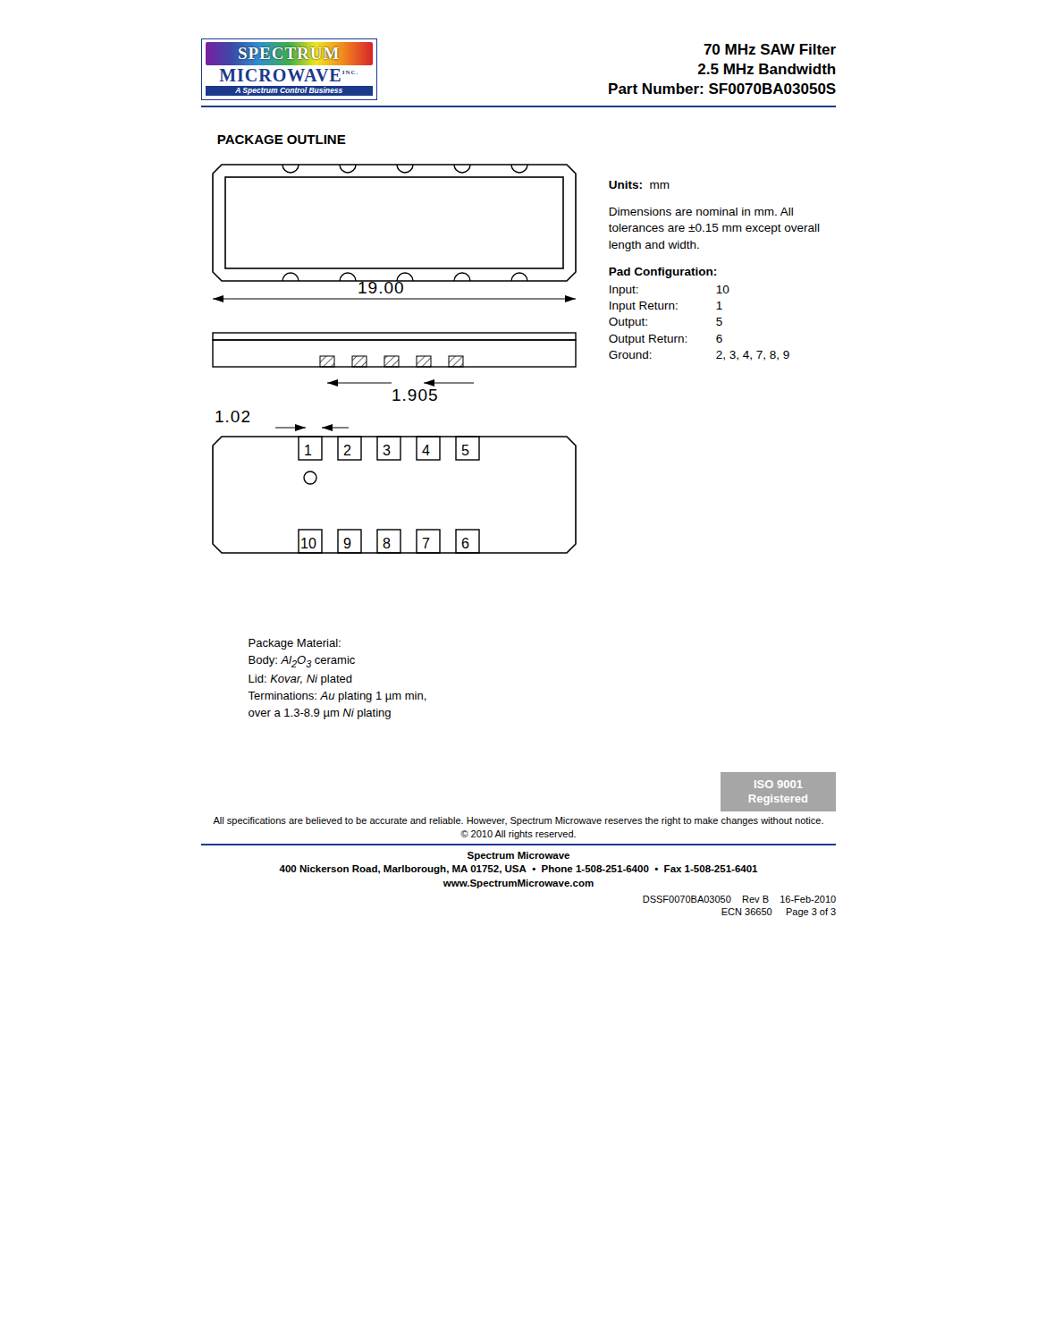SPECTRUM
MICROWAVEINC.
A Spectrum Control Business
70 MHz SAW Filter
2.5 MHz Bandwidth
Part Number: SF0070BA03050S
PACKAGE OUTLINE
6.50 19.00 1.80 1.905 1.02 1 2 3 4 5 10 9 8 7 6 3.30
Units: mm
Dimensions are nominal in mm. All tolerances are ±0.15 mm except overall length and width.
Pad Configuration:
| Input: | 10 |
| Input Return: | 1 |
| Output: | 5 |
| Output Return: | 6 |
| Ground: | 2, 3, 4, 7, 8, 9 |
Package Material:
Body: Al2O3 ceramic
Lid: Kovar, Ni plated
Terminations: Au plating 1 µm min,
over a 1.3-8.9 µm Ni plating
ISO 9001
Registered
All specifications are believed to be accurate and reliable. However, Spectrum Microwave reserves the right to make changes without notice.
© 2010 All rights reserved.
Spectrum Microwave
400 Nickerson Road, Marlborough, MA 01752, USA • Phone 1-508-251-6400 • Fax 1-508-251-6401
www.SpectrumMicrowave.com
DSSF0070BA03050 Rev B 16-Feb-2010
ECN 36650 Page 3 of 3